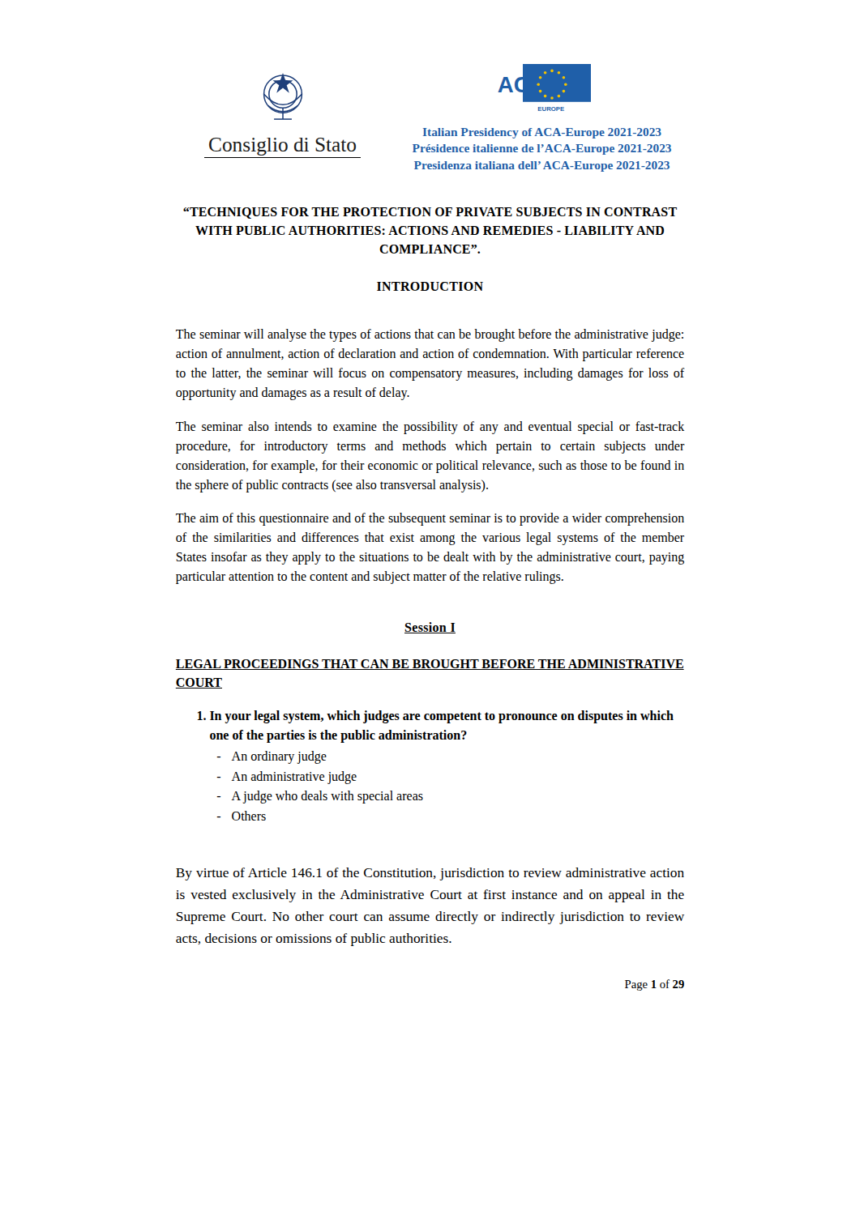Consiglio di Stato
Italian Presidency of ACA-Europe 2021-2023
Présidence italienne de l’ACA-Europe 2021-2023
Presidenza italiana dell’ ACA-Europe 2021-2023
“Techniques for the protection of private subjects in contrast with public authorities: actions and remedies - liability and compliance”.
Introduction
The seminar will analyse the types of actions that can be brought before the administrative judge: action of annulment, action of declaration and action of condemnation. With particular reference to the latter, the seminar will focus on compensatory measures, including damages for loss of opportunity and damages as a result of delay.
The seminar also intends to examine the possibility of any and eventual special or fast-track procedure, for introductory terms and methods which pertain to certain subjects under consideration, for example, for their economic or political relevance, such as those to be found in the sphere of public contracts (see also transversal analysis).
The aim of this questionnaire and of the subsequent seminar is to provide a wider comprehension of the similarities and differences that exist among the various legal systems of the member States insofar as they apply to the situations to be dealt with by the administrative court, paying particular attention to the content and subject matter of the relative rulings.
Session I
Legal proceedings that can be brought before the administrative court
In your legal system, which judges are competent to pronounce on disputes in which one of the parties is the public administration?
An ordinary judge
An administrative judge
A judge who deals with special areas
Others
By virtue of Article 146.1 of the Constitution, jurisdiction to review administrative action is vested exclusively in the Administrative Court at first instance and on appeal in the Supreme Court. No other court can assume directly or indirectly jurisdiction to review acts, decisions or omissions of public authorities.
Page 1 of 29